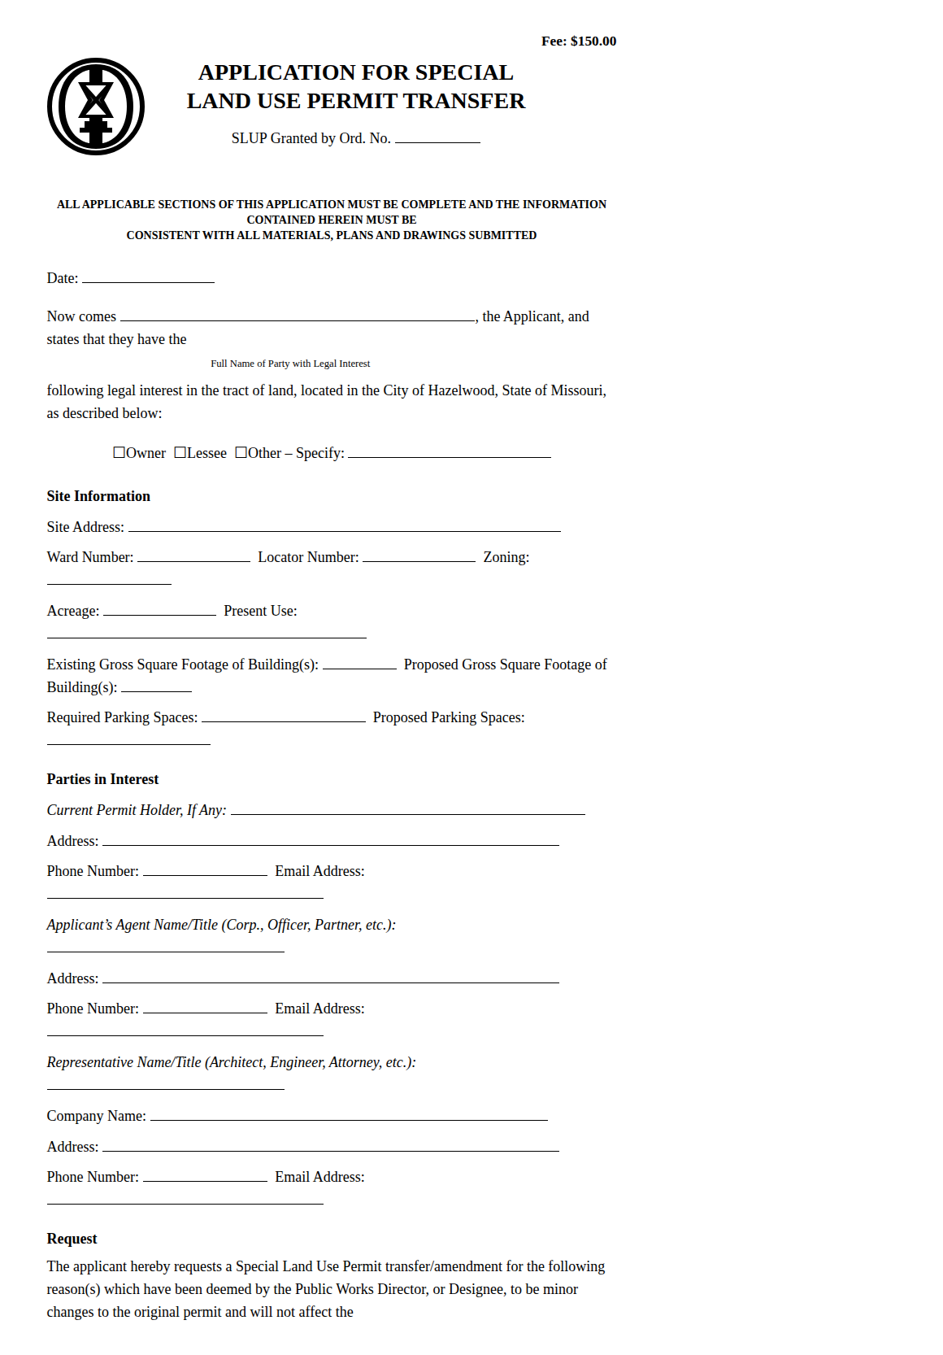Fee: $150.00
APPLICATION FOR SPECIAL
LAND USE PERMIT TRANSFER
SLUP Granted by Ord. No.
ALL APPLICABLE SECTIONS OF THIS APPLICATION MUST BE COMPLETE AND THE INFORMATION CONTAINED HEREIN MUST BE
CONSISTENT WITH ALL MATERIALS, PLANS AND DRAWINGS SUBMITTED
Date:
Now comes , the Applicant, and states that they have the
Full Name of Party with Legal Interest
following legal interest in the tract of land, located in the City of Hazelwood, State of Missouri, as described below:
☐Owner ☐Lessee ☐Other – Specify:
Site Information
Site Address:
Ward Number: Locator Number: Zoning:
Acreage: Present Use:
Existing Gross Square Footage of Building(s): Proposed Gross Square Footage of Building(s):
Required Parking Spaces: Proposed Parking Spaces:
Parties in Interest
Current Permit Holder, If Any:
Address:
Phone Number: Email Address:
Applicant’s Agent Name/Title (Corp., Officer, Partner, etc.):
Address:
Phone Number: Email Address:
Representative Name/Title (Architect, Engineer, Attorney, etc.):
Company Name:
Address:
Phone Number: Email Address:
Request
The applicant hereby requests a Special Land Use Permit transfer/amendment for the following reason(s) which have been deemed by the Public Works Director, or Designee, to be minor changes to the original permit and will not affect the